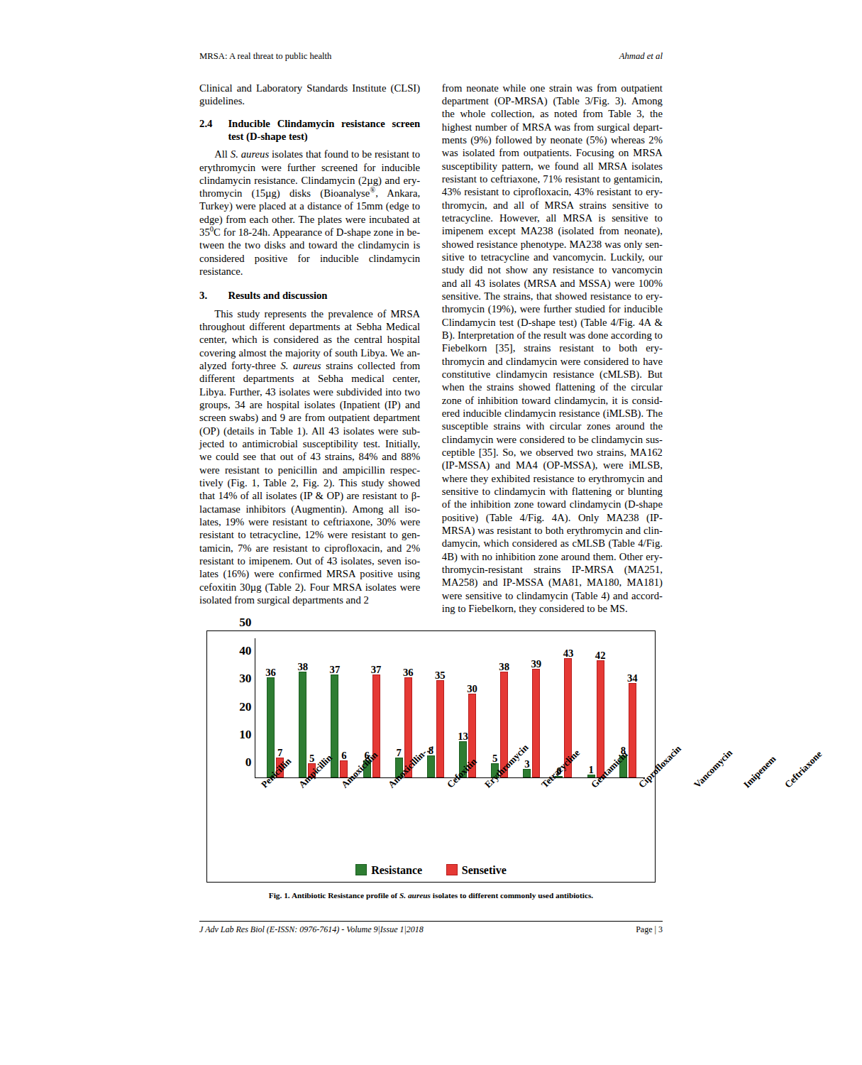MRSA: A real threat to public health
Ahmad et al
Clinical and Laboratory Standards Institute (CLSI) guidelines.
2.4 Inducible Clindamycin resistance screen test (D-shape test)
All S. aureus isolates that found to be resistant to erythromycin were further screened for inducible clindamycin resistance. Clindamycin (2µg) and erythromycin (15µg) disks (Bioanalyse®, Ankara, Turkey) were placed at a distance of 15mm (edge to edge) from each other. The plates were incubated at 350C for 18-24h. Appearance of D-shape zone in between the two disks and toward the clindamycin is considered positive for inducible clindamycin resistance.
3. Results and discussion
This study represents the prevalence of MRSA throughout different departments at Sebha Medical center, which is considered as the central hospital covering almost the majority of south Libya. We analyzed forty-three S. aureus strains collected from different departments at Sebha medical center, Libya. Further, 43 isolates were subdivided into two groups, 34 are hospital isolates (Inpatient (IP) and screen swabs) and 9 are from outpatient department (OP) (details in Table 1). All 43 isolates were subjected to antimicrobial susceptibility test. Initially, we could see that out of 43 strains, 84% and 88% were resistant to penicillin and ampicillin respectively (Fig. 1, Table 2, Fig. 2). This study showed that 14% of all isolates (IP & OP) are resistant to β-lactamase inhibitors (Augmentin). Among all isolates, 19% were resistant to ceftriaxone, 30% were resistant to tetracycline, 12% were resistant to gentamicin, 7% are resistant to ciprofloxacin, and 2% resistant to imipenem. Out of 43 isolates, seven isolates (16%) were confirmed MRSA positive using cefoxitin 30µg (Table 2). Four MRSA isolates were isolated from surgical departments and 2
from neonate while one strain was from outpatient department (OP-MRSA) (Table 3/Fig. 3). Among the whole collection, as noted from Table 3, the highest number of MRSA was from surgical departments (9%) followed by neonate (5%) whereas 2% was isolated from outpatients. Focusing on MRSA susceptibility pattern, we found all MRSA isolates resistant to ceftriaxone, 71% resistant to gentamicin, 43% resistant to ciprofloxacin, 43% resistant to erythromycin, and all of MRSA strains sensitive to tetracycline. However, all MRSA is sensitive to imipenem except MA238 (isolated from neonate), showed resistance phenotype. MA238 was only sensitive to tetracycline and vancomycin. Luckily, our study did not show any resistance to vancomycin and all 43 isolates (MRSA and MSSA) were 100% sensitive. The strains, that showed resistance to erythromycin (19%), were further studied for inducible Clindamycin test (D-shape test) (Table 4/Fig. 4A & B). Interpretation of the result was done according to Fiebelkorn [35], strains resistant to both erythromycin and clindamycin were considered to have constitutive clindamycin resistance (cMLSB). But when the strains showed flattening of the circular zone of inhibition toward clindamycin, it is considered inducible clindamycin resistance (iMLSB). The susceptible strains with circular zones around the clindamycin were considered to be clindamycin susceptible [35]. So, we observed two strains, MA162 (IP-MSSA) and MA4 (OP-MSSA), were iMLSB, where they exhibited resistance to erythromycin and sensitive to clindamycin with flattening or blunting of the inhibition zone toward clindamycin (D-shape positive) (Table 4/Fig. 4A). Only MA238 (IP-MRSA) was resistant to both erythromycin and clindamycin, which considered as cMLSB (Table 4/Fig. 4B) with no inhibition zone around them. Other erythromycin-resistant strains IP-MRSA (MA251, MA258) and IP-MSSA (MA81, MA180, MA181) were sensitive to clindamycin (Table 4) and according to Fiebelkorn, they considered to be MS.
50 40 30 20 10 0
36
7
38
5
37
6
6
37
7
36
8
35
13
30
5
38
3
39
0
43
1
42
8
34
Penicillin
Ampicillin
Amoxicillin
Amoxicillin-…
Cefoxitin
Erythromycin
Tetracycline
Gentamicin
Ciprofloxacin
Vancomycin
Imipenem
Ceftriaxone
Resistance Sensetive
Fig. 1. Antibiotic Resistance profile of S. aureus isolates to different commonly used antibiotics.
J Adv Lab Res Biol (E-ISSN: 0976-7614) - Volume 9|Issue 1|2018
Page | 3